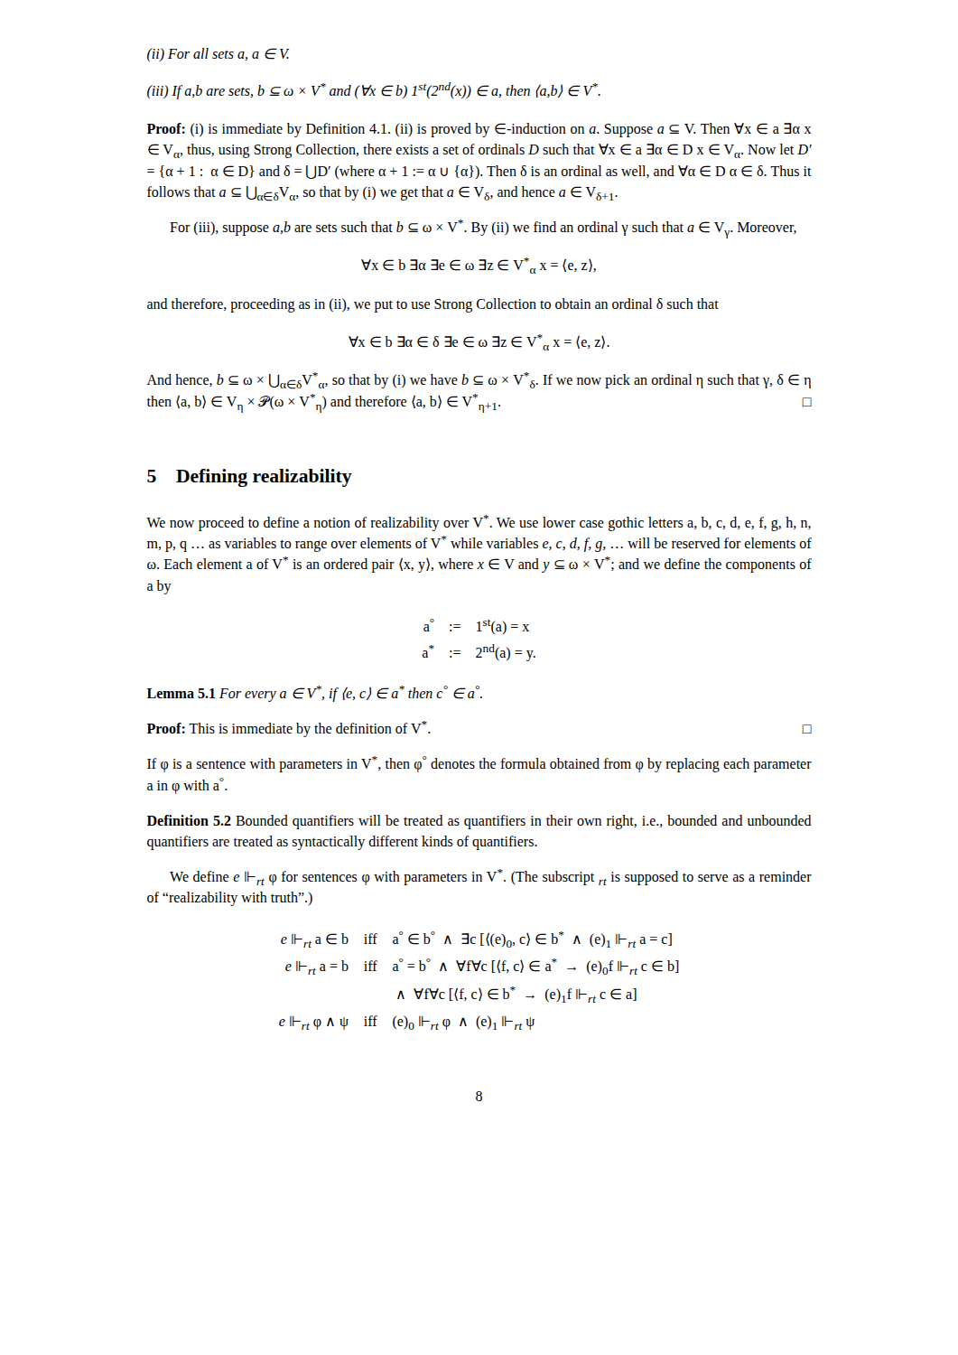(ii) For all sets a, a ∈ V.
(iii) If a,b are sets, b ⊆ ω × V* and (∀x ∈ b) 1st(2nd(x)) ∈ a, then ⟨a,b⟩ ∈ V*.
Proof: (i) is immediate by Definition 4.1. (ii) is proved by ∈-induction on a. Suppose a ⊆ V. Then ∀x ∈ a ∃α x ∈ Vα, thus, using Strong Collection, there exists a set of ordinals D such that ∀x ∈ a ∃α ∈ D x ∈ Vα. Now let D′ = {α + 1 : α ∈ D} and δ = ⋃D′ (where α + 1 := α ∪ {α}). Then δ is an ordinal as well, and ∀α ∈ D α ∈ δ. Thus it follows that a ⊆ ⋃α∈δVα, so that by (i) we get that a ∈ Vδ, and hence a ∈ Vδ+1.
For (iii), suppose a,b are sets such that b ⊆ ω × V*. By (ii) we find an ordinal γ such that a ∈ Vγ. Moreover,
∀x ∈ b ∃α ∃e ∈ ω ∃z ∈ V*α x = ⟨e, z⟩,
and therefore, proceeding as in (ii), we put to use Strong Collection to obtain an ordinal δ such that
∀x ∈ b ∃α ∈ δ ∃e ∈ ω ∃z ∈ V*α x = ⟨e, z⟩.
And hence, b ⊆ ω × ⋃α∈δV*α, so that by (i) we have b ⊆ ω × V*δ. If we now pick an ordinal η such that γ, δ ∈ η then ⟨a, b⟩ ∈ Vη × 𝒫(ω × V*η) and therefore ⟨a, b⟩ ∈ V*η+1. □
5 Defining realizability
We now proceed to define a notion of realizability over V*. We use lower case gothic letters a, b, c, d, e, f, g, h, n, m, p, q … as variables to range over elements of V* while variables e, c, d, f, g, … will be reserved for elements of ω. Each element a of V* is an ordered pair ⟨x, y⟩, where x ∈ V and y ⊆ ω × V*; and we define the components of a by
| a ° | := | 1 st ( a ) = x |
| a * | := | 2 nd ( a ) = y. |
Lemma 5.1 For every a ∈ V*, if ⟨e, c⟩ ∈ a* then c° ∈ a°.
Proof: This is immediate by the definition of V*. □
If φ is a sentence with parameters in V*, then φ° denotes the formula obtained from φ by replacing each parameter a in φ with a°.
Definition 5.2 Bounded quantifiers will be treated as quantifiers in their own right, i.e., bounded and unbounded quantifiers are treated as syntactically different kinds of quantifiers.
We define e ⊩rt φ for sentences φ with parameters in V*. (The subscript rt is supposed to serve as a reminder of “realizability with truth”.)
| e ⊩ rt a ∈ b | iff | a ° ∈ b ° ∧ ∃ c [⟨(e) 0 , c ⟩ ∈ b * ∧ (e) 1 ⊩ rt a = c ] |
| e ⊩ rt a = b | iff | a ° = b ° ∧ ∀f∀ c [⟨f, c ⟩ ∈ a * → (e) 0 f ⊩ rt c ∈ b ] |
| | | ∧ ∀f∀ c [⟨f, c ⟩ ∈ b * → (e) 1 f ⊩ rt c ∈ a ] |
| e ⊩ rt φ ∧ ψ | iff | (e) 0 ⊩ rt φ ∧ (e) 1 ⊩ rt ψ |
8